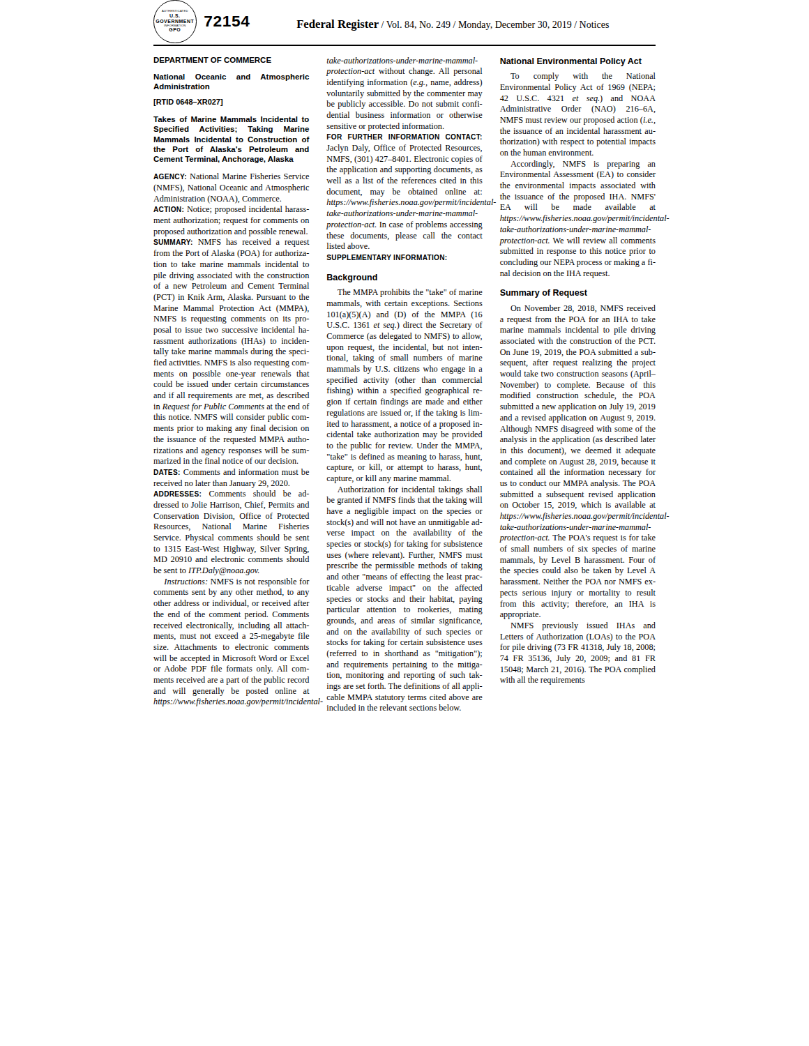AUTHENTICATED U.S. GOVERNMENT INFORMATION GPO
72154
Federal Register / Vol. 84, No. 249 / Monday, December 30, 2019 / Notices
DEPARTMENT OF COMMERCE
National Oceanic and Atmospheric Administration
[RTID 0648–XR027]
Takes of Marine Mammals Incidental to Specified Activities; Taking Marine Mammals Incidental to Construction of the Port of Alaska's Petroleum and Cement Terminal, Anchorage, Alaska
AGENCY: National Marine Fisheries Service (NMFS), National Oceanic and Atmospheric Administration (NOAA), Commerce.
ACTION: Notice; proposed incidental harassment authorization; request for comments on proposed authorization and possible renewal.
SUMMARY: NMFS has received a request from the Port of Alaska (POA) for authorization to take marine mammals incidental to pile driving associated with the construction of a new Petroleum and Cement Terminal (PCT) in Knik Arm, Alaska. Pursuant to the Marine Mammal Protection Act (MMPA), NMFS is requesting comments on its proposal to issue two successive incidental harassment authorizations (IHAs) to incidentally take marine mammals during the specified activities. NMFS is also requesting comments on possible one-year renewals that could be issued under certain circumstances and if all requirements are met, as described in Request for Public Comments at the end of this notice. NMFS will consider public comments prior to making any final decision on the issuance of the requested MMPA authorizations and agency responses will be summarized in the final notice of our decision.
DATES: Comments and information must be received no later than January 29, 2020.
ADDRESSES: Comments should be addressed to Jolie Harrison, Chief, Permits and Conservation Division, Office of Protected Resources, National Marine Fisheries Service. Physical comments should be sent to 1315 East-West Highway, Silver Spring, MD 20910 and electronic comments should be sent to ITP.Daly@noaa.gov.
Instructions: NMFS is not responsible for comments sent by any other method, to any other address or individual, or received after the end of the comment period. Comments received electronically, including all attachments, must not exceed a 25-megabyte file size. Attachments to electronic comments will be accepted in Microsoft Word or Excel or Adobe PDF file formats only. All comments received are a part of the public record and will generally be posted online at https://www.fisheries.noaa.gov/permit/incidental-take-authorizations-under-marine-mammal-protection-act without change. All personal identifying information (e.g., name, address) voluntarily submitted by the commenter may be publicly accessible. Do not submit confidential business information or otherwise sensitive or protected information.
FOR FURTHER INFORMATION CONTACT: Jaclyn Daly, Office of Protected Resources, NMFS, (301) 427–8401. Electronic copies of the application and supporting documents, as well as a list of the references cited in this document, may be obtained online at: https://www.fisheries.noaa.gov/permit/incidental-take-authorizations-under-marine-mammal-protection-act. In case of problems accessing these documents, please call the contact listed above.
SUPPLEMENTARY INFORMATION:
Background
The MMPA prohibits the "take" of marine mammals, with certain exceptions. Sections 101(a)(5)(A) and (D) of the MMPA (16 U.S.C. 1361 et seq.) direct the Secretary of Commerce (as delegated to NMFS) to allow, upon request, the incidental, but not intentional, taking of small numbers of marine mammals by U.S. citizens who engage in a specified activity (other than commercial fishing) within a specified geographical region if certain findings are made and either regulations are issued or, if the taking is limited to harassment, a notice of a proposed incidental take authorization may be provided to the public for review. Under the MMPA, "take" is defined as meaning to harass, hunt, capture, or kill, or attempt to harass, hunt, capture, or kill any marine mammal.
Authorization for incidental takings shall be granted if NMFS finds that the taking will have a negligible impact on the species or stock(s) and will not have an unmitigable adverse impact on the availability of the species or stock(s) for taking for subsistence uses (where relevant). Further, NMFS must prescribe the permissible methods of taking and other "means of effecting the least practicable adverse impact" on the affected species or stocks and their habitat, paying particular attention to rookeries, mating grounds, and areas of similar significance, and on the availability of such species or stocks for taking for certain subsistence uses (referred to in shorthand as "mitigation"); and requirements pertaining to the mitigation, monitoring and reporting of such takings are set forth. The definitions of all applicable MMPA statutory terms cited above are included in the relevant sections below.
National Environmental Policy Act
To comply with the National Environmental Policy Act of 1969 (NEPA; 42 U.S.C. 4321 et seq.) and NOAA Administrative Order (NAO) 216–6A, NMFS must review our proposed action (i.e., the issuance of an incidental harassment authorization) with respect to potential impacts on the human environment.
Accordingly, NMFS is preparing an Environmental Assessment (EA) to consider the environmental impacts associated with the issuance of the proposed IHA. NMFS' EA will be made available at https://www.fisheries.noaa.gov/permit/incidental-take-authorizations-under-marine-mammal-protection-act. We will review all comments submitted in response to this notice prior to concluding our NEPA process or making a final decision on the IHA request.
Summary of Request
On November 28, 2018, NMFS received a request from the POA for an IHA to take marine mammals incidental to pile driving associated with the construction of the PCT. On June 19, 2019, the POA submitted a subsequent, after request realizing the project would take two construction seasons (April–November) to complete. Because of this modified construction schedule, the POA submitted a new application on July 19, 2019 and a revised application on August 9, 2019. Although NMFS disagreed with some of the analysis in the application (as described later in this document), we deemed it adequate and complete on August 28, 2019, because it contained all the information necessary for us to conduct our MMPA analysis. The POA submitted a subsequent revised application on October 15, 2019, which is available at https://www.fisheries.noaa.gov/permit/incidental-take-authorizations-under-marine-mammal-protection-act. The POA's request is for take of small numbers of six species of marine mammals, by Level B harassment. Four of the species could also be taken by Level A harassment. Neither the POA nor NMFS expects serious injury or mortality to result from this activity; therefore, an IHA is appropriate.
NMFS previously issued IHAs and Letters of Authorization (LOAs) to the POA for pile driving (73 FR 41318, July 18, 2008; 74 FR 35136, July 20, 2009; and 81 FR 15048; March 21, 2016). The POA complied with all the requirements